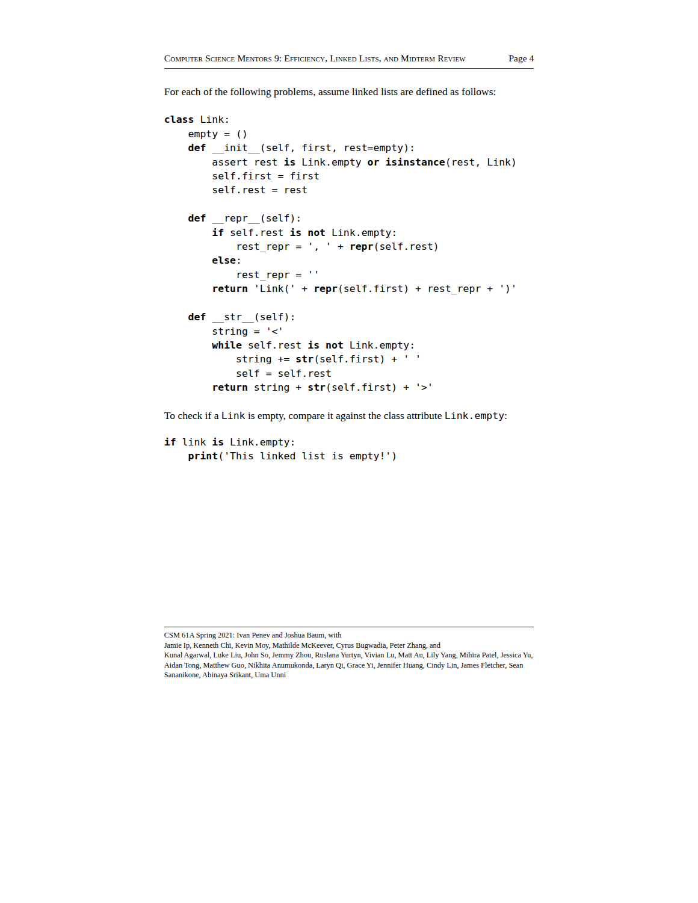Computer Science Mentors 9: Efficiency, Linked Lists, and Midterm Review Page 4
For each of the following problems, assume linked lists are defined as follows:
class Link:
    empty = ()
    def __init__(self, first, rest=empty):
        assert rest is Link.empty or isinstance(rest, Link)
        self.first = first
        self.rest = rest

    def __repr__(self):
        if self.rest is not Link.empty:
            rest_repr = ', ' + repr(self.rest)
        else:
            rest_repr = ''
        return 'Link(' + repr(self.first) + rest_repr + ')'

    def __str__(self):
        string = '<'
        while self.rest is not Link.empty:
            string += str(self.first) + ' '
            self = self.rest
        return string + str(self.first) + '>'
To check if a Link is empty, compare it against the class attribute Link.empty:
if link is Link.empty:
    print('This linked list is empty!')
CSM 61A Spring 2021: Ivan Penev and Joshua Baum, with
Jamie Ip, Kenneth Chi, Kevin Moy, Mathilde McKeever, Cyrus Bugwadia, Peter Zhang, and
Kunal Agarwal, Luke Liu, John So, Jemmy Zhou, Ruslana Yurtyn, Vivian Lu, Matt Au, Lily Yang, Mihira Patel, Jessica Yu, Aidan Tong, Matthew Guo, Nikhita Anumukonda, Laryn Qi, Grace Yi, Jennifer Huang, Cindy Lin, James Fletcher, Sean Sananikone, Abinaya Srikant, Uma Unni